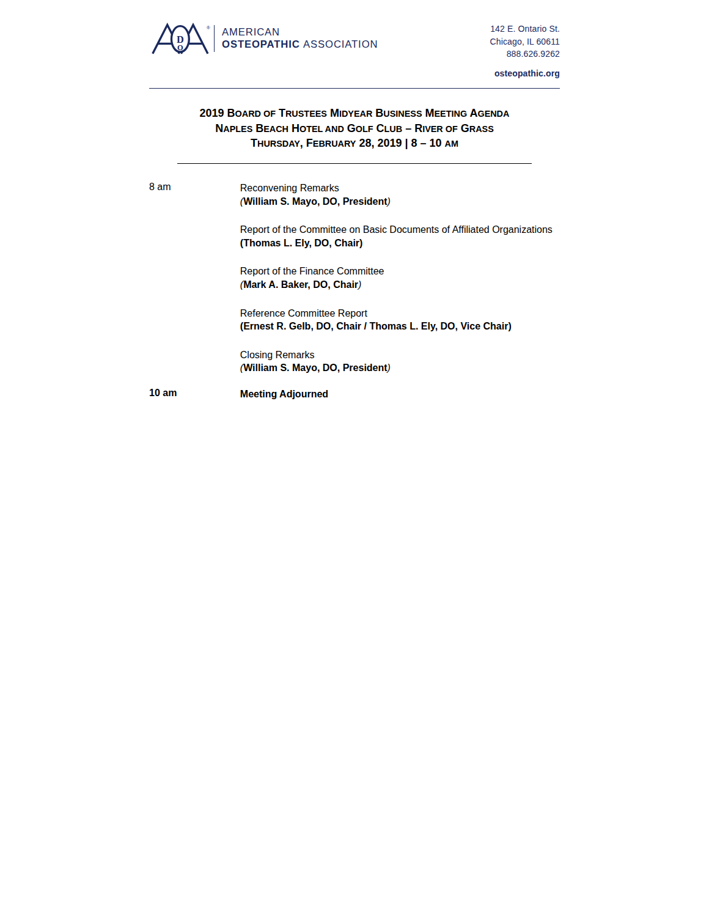D O ®
AMERICAN
OSTEOPATHIC ASSOCIATION
142 E. Ontario St.
Chicago, IL 60611
888.626.9262
osteopathic.org
2019 BOARD OF TRUSTEES MIDYEAR BUSINESS MEETING AGENDA NAPLES BEACH HOTEL AND GOLF CLUB – RIVER OF GRASS THURSDAY, FEBRUARY 28, 2019 | 8 – 10 AM
| 8 am | Reconvening Remarks ( William S. Mayo, DO, President ) Report of the Committee on Basic Documents of Affiliated Organizations (Thomas L. Ely, DO, Chair) Report of the Finance Committee ( Mark A. Baker, DO, Chair ) Reference Committee Report (Ernest R. Gelb, DO, Chair / Thomas L. Ely, DO, Vice Chair) Closing Remarks ( William S. Mayo, DO, President ) |
| 10 am | Meeting Adjourned |